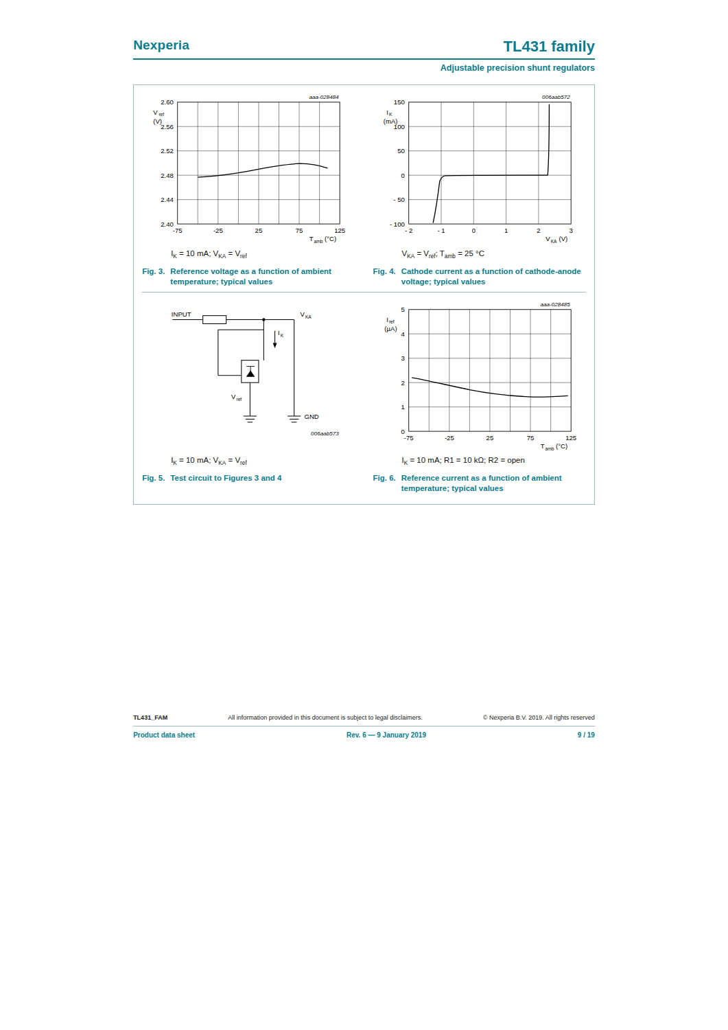Nexperia
TL431 family
Adjustable precision shunt regulators
2.60 2.56 2.52 2.48 2.44 2.40 V ref (V) -75 -25 25 75 125 T amb (°C) aaa-028484
IK = 10 mA; VKA = Vref
Fig. 3. Reference voltage as a function of ambient temperature; typical values
150 100 50 0 - 50 - 100 I K (mA) - 2 - 1 0 1 2 3 V KA (V) 006aab572
VKA = Vref; Tamb = 25 °C
Fig. 4. Cathode current as a function of cathode-anode voltage; typical values
INPUT V KA I K V ref GND 006aab573
IK = 10 mA; VKA = Vref
Fig. 5. Test circuit to Figures 3 and 4
5 4 3 2 1 0 I ref (µA) -75 -25 25 75 125 T amb (°C) aaa-028485
IK = 10 mA; R1 = 10 kΩ; R2 = open
Fig. 6. Reference current as a function of ambient temperature; typical values
TL431_FAM
All information provided in this document is subject to legal disclaimers.
© Nexperia B.V. 2019. All rights reserved
Product data sheet
Rev. 6 — 9 January 2019
9 / 19